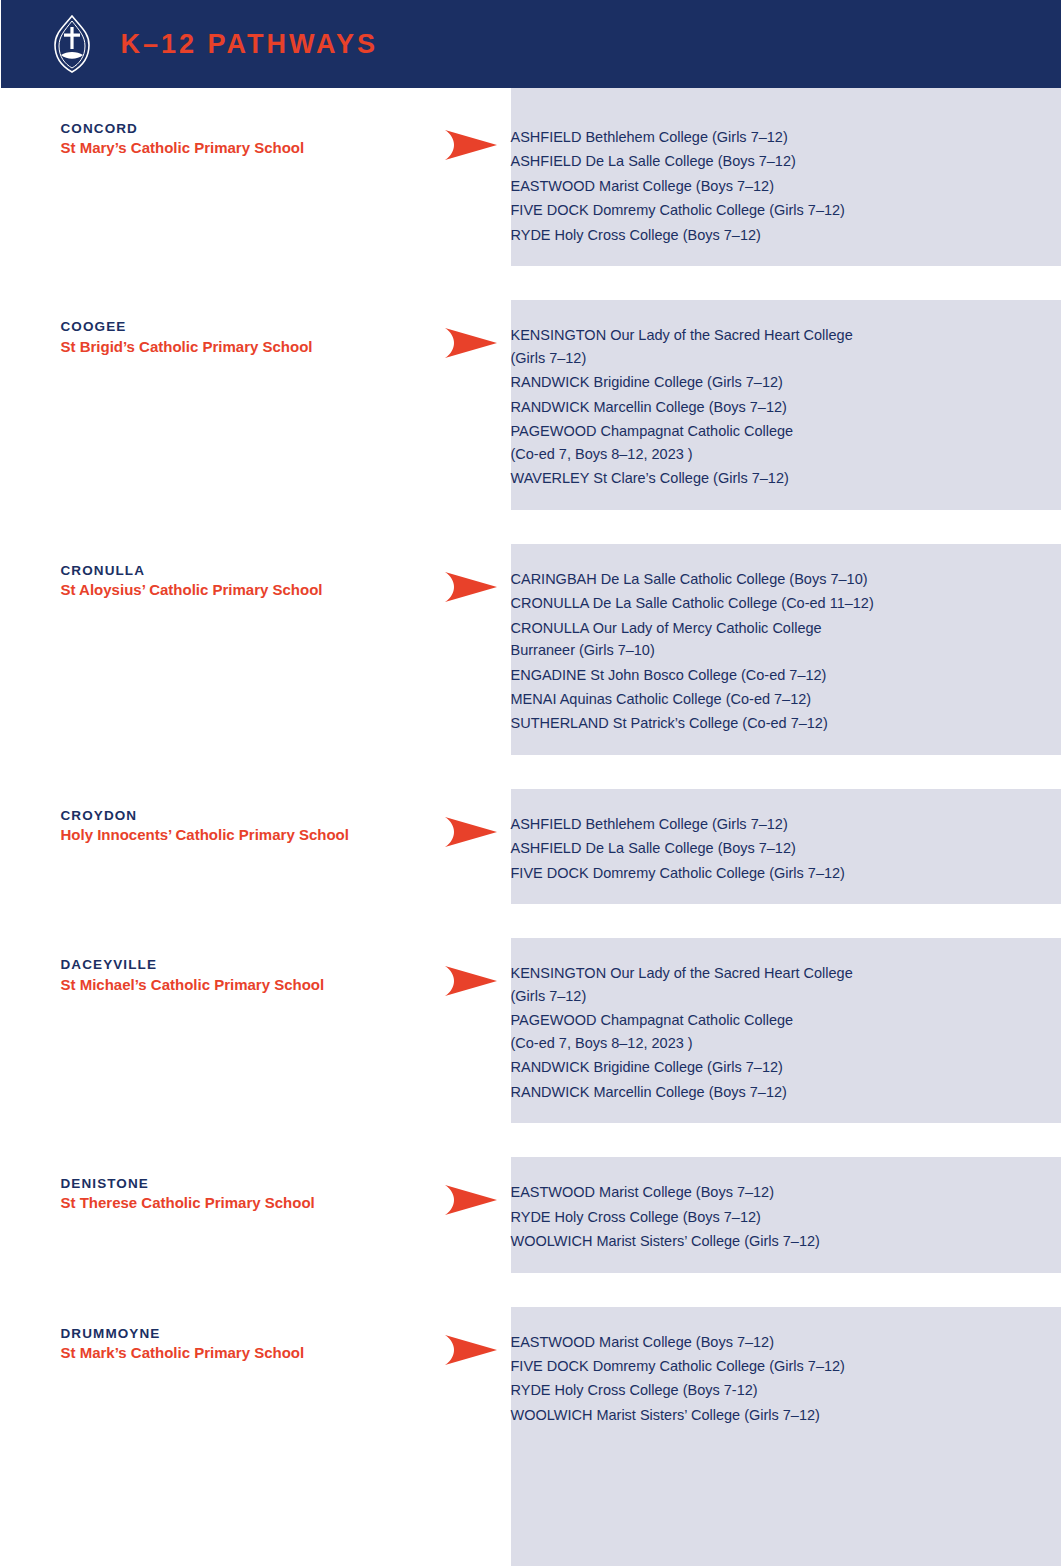K–12 PATHWAYS
CONCORD
St Mary’s Catholic Primary School
ASHFIELD Bethlehem College (Girls 7–12)
ASHFIELD De La Salle College (Boys 7–12)
EASTWOOD Marist College (Boys 7–12)
FIVE DOCK Domremy Catholic College (Girls 7–12)
RYDE Holy Cross College (Boys 7–12)
COOGEE
St Brigid’s Catholic Primary School
KENSINGTON Our Lady of the Sacred Heart College(Girls 7–12)
RANDWICK Brigidine College (Girls 7–12)
RANDWICK Marcellin College (Boys 7–12)
PAGEWOOD Champagnat Catholic College(Co-ed 7, Boys 8–12, 2023 )
WAVERLEY St Clare’s College (Girls 7–12)
CRONULLA
St Aloysius’ Catholic Primary School
CARINGBAH De La Salle Catholic College (Boys 7–10)
CRONULLA De La Salle Catholic College (Co-ed 11–12)
CRONULLA Our Lady of Mercy Catholic CollegeBurraneer (Girls 7–10)
ENGADINE St John Bosco College (Co-ed 7–12)
MENAI Aquinas Catholic College (Co-ed 7–12)
SUTHERLAND St Patrick’s College (Co-ed 7–12)
CROYDON
Holy Innocents’ Catholic Primary School
ASHFIELD Bethlehem College (Girls 7–12)
ASHFIELD De La Salle College (Boys 7–12)
FIVE DOCK Domremy Catholic College (Girls 7–12)
DACEYVILLE
St Michael’s Catholic Primary School
KENSINGTON Our Lady of the Sacred Heart College(Girls 7–12)
PAGEWOOD Champagnat Catholic College(Co-ed 7, Boys 8–12, 2023 )
RANDWICK Brigidine College (Girls 7–12)
RANDWICK Marcellin College (Boys 7–12)
DENISTONE
St Therese Catholic Primary School
EASTWOOD Marist College (Boys 7–12)
RYDE Holy Cross College (Boys 7–12)
WOOLWICH Marist Sisters’ College (Girls 7–12)
DRUMMOYNE
St Mark’s Catholic Primary School
EASTWOOD Marist College (Boys 7–12)
FIVE DOCK Domremy Catholic College (Girls 7–12)
RYDE Holy Cross College (Boys 7-12)
WOOLWICH Marist Sisters’ College (Girls 7–12)